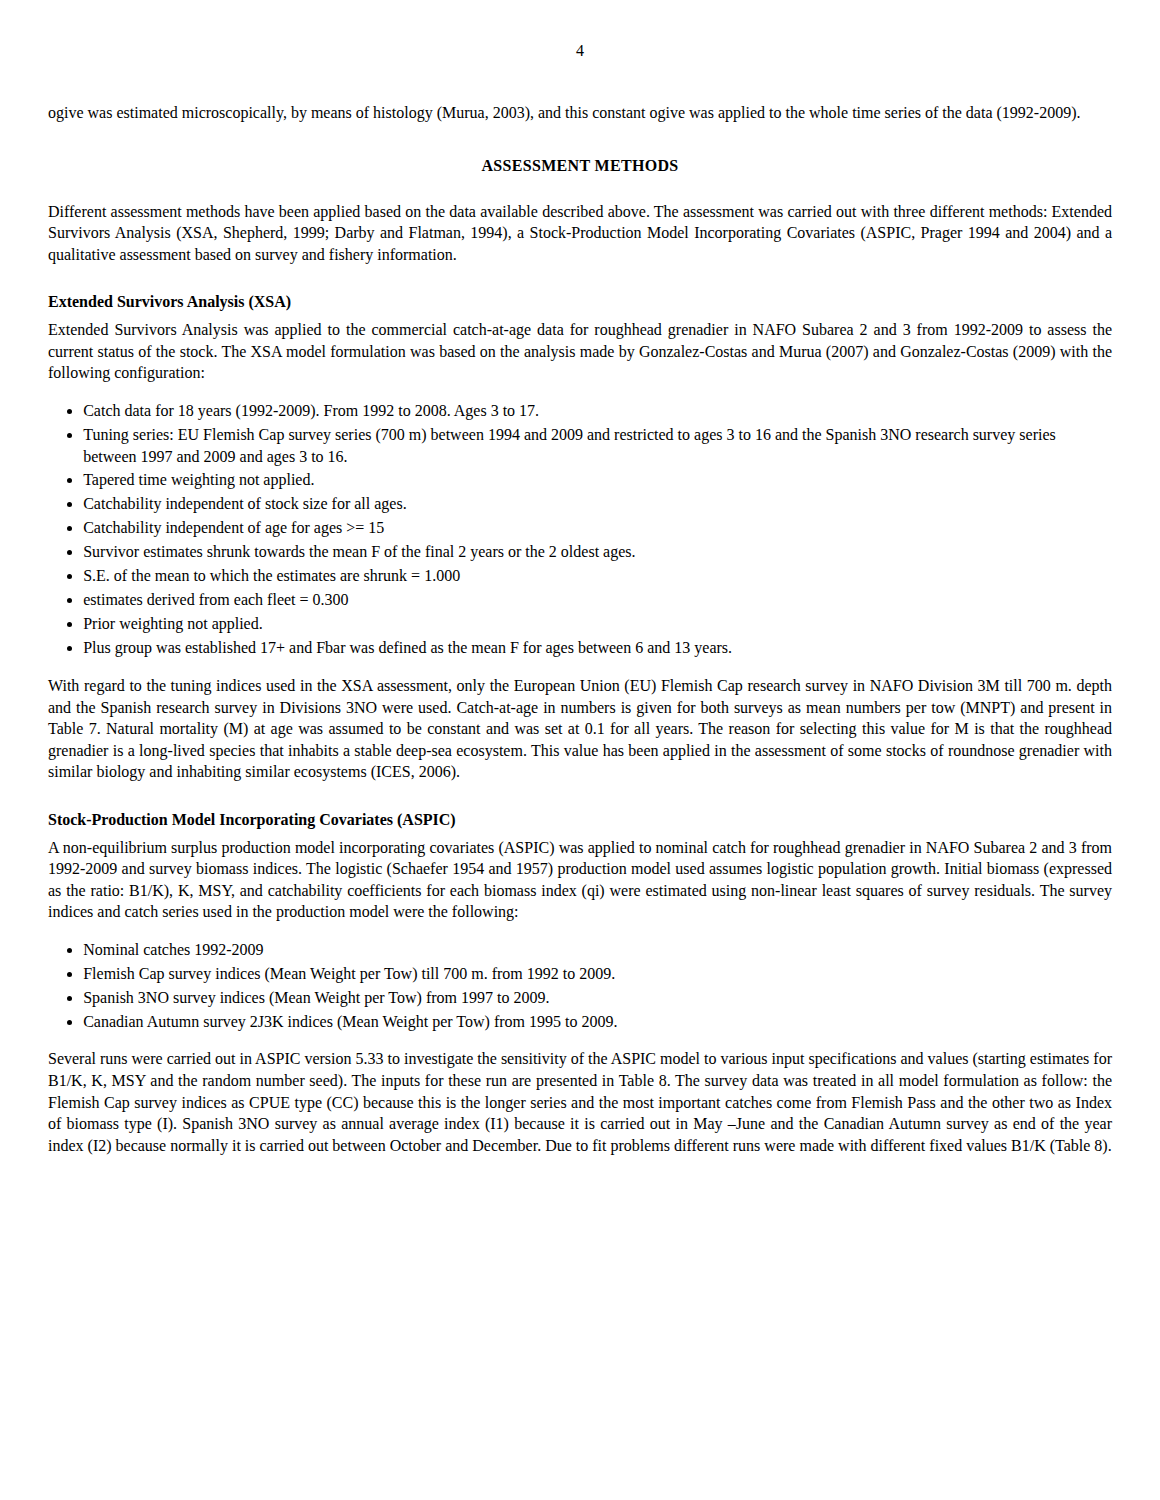4
ogive was estimated microscopically, by means of histology (Murua, 2003), and this constant ogive was applied to the whole time series of the data (1992-2009).
ASSESSMENT METHODS
Different assessment methods have been applied based on the data available described above. The assessment was carried out with three different methods: Extended Survivors Analysis (XSA, Shepherd, 1999; Darby and Flatman, 1994), a Stock-Production Model Incorporating Covariates (ASPIC, Prager 1994 and 2004) and a qualitative assessment based on survey and fishery information.
Extended Survivors Analysis (XSA)
Extended Survivors Analysis was applied to the commercial catch-at-age data for roughhead grenadier in NAFO Subarea 2 and 3 from 1992-2009 to assess the current status of the stock. The XSA model formulation was based on the analysis made by Gonzalez-Costas and Murua (2007) and Gonzalez-Costas (2009) with the following configuration:
Catch data for 18 years (1992-2009). From 1992 to 2008. Ages 3 to 17.
Tuning series: EU Flemish Cap survey series (700 m) between 1994 and 2009 and restricted to ages 3 to 16 and the Spanish 3NO research survey series between 1997 and 2009 and ages 3 to 16.
Tapered time weighting not applied.
Catchability independent of stock size for all ages.
Catchability independent of age for ages >= 15
Survivor estimates shrunk towards the mean F of the final 2 years or the 2 oldest ages.
S.E. of the mean to which the estimates are shrunk = 1.000
estimates derived from each fleet = 0.300
Prior weighting not applied.
Plus group was established 17+ and Fbar was defined as the mean F for ages between 6 and 13 years.
With regard to the tuning indices used in the XSA assessment, only the European Union (EU) Flemish Cap research survey in NAFO Division 3M till 700 m. depth and the Spanish research survey in Divisions 3NO were used. Catch-at-age in numbers is given for both surveys as mean numbers per tow (MNPT) and present in Table 7. Natural mortality (M) at age was assumed to be constant and was set at 0.1 for all years. The reason for selecting this value for M is that the roughhead grenadier is a long-lived species that inhabits a stable deep-sea ecosystem. This value has been applied in the assessment of some stocks of roundnose grenadier with similar biology and inhabiting similar ecosystems (ICES, 2006).
Stock-Production Model Incorporating Covariates (ASPIC)
A non-equilibrium surplus production model incorporating covariates (ASPIC) was applied to nominal catch for roughhead grenadier in NAFO Subarea 2 and 3 from 1992-2009 and survey biomass indices. The logistic (Schaefer 1954 and 1957) production model used assumes logistic population growth. Initial biomass (expressed as the ratio: B1/K), K, MSY, and catchability coefficients for each biomass index (qi) were estimated using non-linear least squares of survey residuals. The survey indices and catch series used in the production model were the following:
Nominal catches 1992-2009
Flemish Cap survey indices (Mean Weight per Tow) till 700 m. from 1992 to 2009.
Spanish 3NO survey indices (Mean Weight per Tow) from 1997 to 2009.
Canadian Autumn survey 2J3K indices (Mean Weight per Tow) from 1995 to 2009.
Several runs were carried out in ASPIC version 5.33 to investigate the sensitivity of the ASPIC model to various input specifications and values (starting estimates for B1/K, K, MSY and the random number seed). The inputs for these run are presented in Table 8. The survey data was treated in all model formulation as follow: the Flemish Cap survey indices as CPUE type (CC) because this is the longer series and the most important catches come from Flemish Pass and the other two as Index of biomass type (I). Spanish 3NO survey as annual average index (I1) because it is carried out in May –June and the Canadian Autumn survey as end of the year index (I2) because normally it is carried out between October and December. Due to fit problems different runs were made with different fixed values B1/K (Table 8).